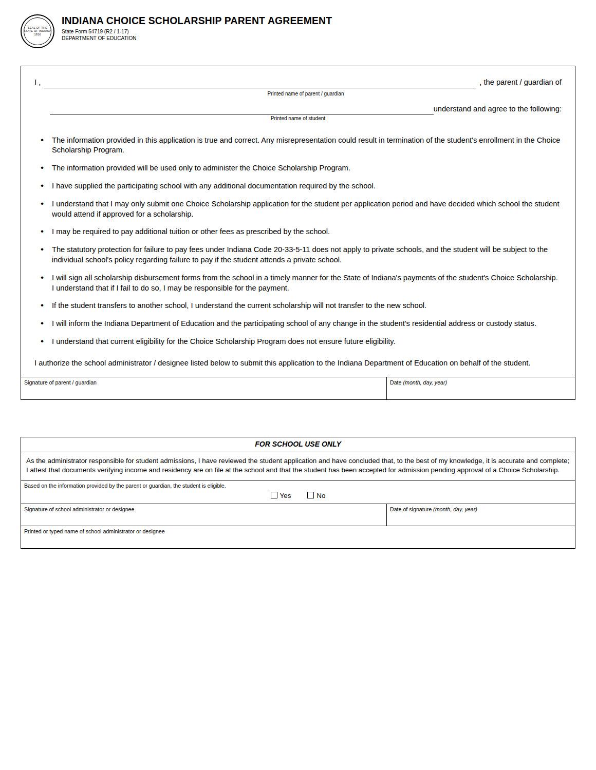SEAL OF THE STATE OF INDIANA
1816
INDIANA CHOICE SCHOLARSHIP PARENT AGREEMENT
State Form 54719 (R2 / 1-17)
DEPARTMENT OF EDUCATION
I , , the parent / guardian of
Printed name of parent / guardian
understand and agree to the following:
Printed name of student
The information provided in this application is true and correct. Any misrepresentation could result in termination of the student's enrollment in the Choice Scholarship Program.
The information provided will be used only to administer the Choice Scholarship Program.
I have supplied the participating school with any additional documentation required by the school.
I understand that I may only submit one Choice Scholarship application for the student per application period and have decided which school the student would attend if approved for a scholarship.
I may be required to pay additional tuition or other fees as prescribed by the school.
The statutory protection for failure to pay fees under Indiana Code 20-33-5-11 does not apply to private schools, and the student will be subject to the individual school's policy regarding failure to pay if the student attends a private school.
I will sign all scholarship disbursement forms from the school in a timely manner for the State of Indiana's payments of the student's Choice Scholarship. I understand that if I fail to do so, I may be responsible for the payment.
If the student transfers to another school, I understand the current scholarship will not transfer to the new school.
I will inform the Indiana Department of Education and the participating school of any change in the student's residential address or custody status.
I understand that current eligibility for the Choice Scholarship Program does not ensure future eligibility.
I authorize the school administrator / designee listed below to submit this application to the Indiana Department of Education on behalf of the student.
| Signature of parent / guardian | Date (month, day, year) |
FOR SCHOOL USE ONLY
As the administrator responsible for student admissions, I have reviewed the student application and have concluded that, to the best of my knowledge, it is accurate and complete; I attest that documents verifying income and residency are on file at the school and that the student has been accepted for admission pending approval of a Choice Scholarship.
Based on the information provided by the parent or guardian, the student is eligible.
Yes No
| Signature of school administrator or designee | Date of signature (month, day, year) |
| Printed or typed name of school administrator or designee |